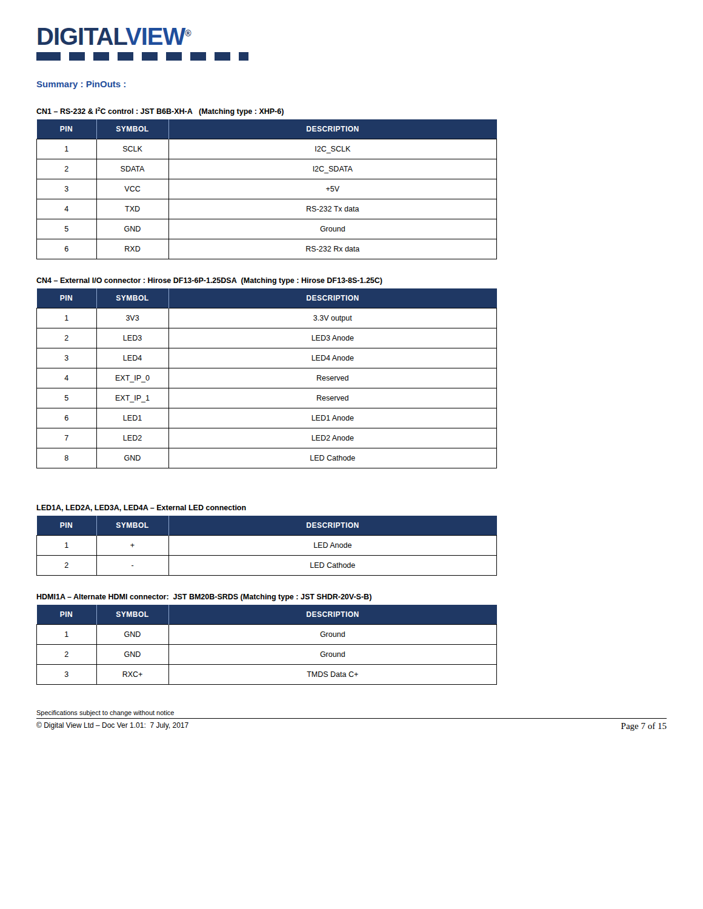DIGITAL VIEW®
Summary : PinOuts :
CN1 – RS-232 & I2C control : JST B6B-XH-A (Matching type : XHP-6)
| PIN | SYMBOL | DESCRIPTION |
| --- | --- | --- |
| 1 | SCLK | I2C_SCLK |
| 2 | SDATA | I2C_SDATA |
| 3 | VCC | +5V |
| 4 | TXD | RS-232 Tx data |
| 5 | GND | Ground |
| 6 | RXD | RS-232 Rx data |
CN4 – External I/O connector : Hirose DF13-6P-1.25DSA (Matching type : Hirose DF13-8S-1.25C)
| PIN | SYMBOL | DESCRIPTION |
| --- | --- | --- |
| 1 | 3V3 | 3.3V output |
| 2 | LED3 | LED3 Anode |
| 3 | LED4 | LED4 Anode |
| 4 | EXT_IP_0 | Reserved |
| 5 | EXT_IP_1 | Reserved |
| 6 | LED1 | LED1 Anode |
| 7 | LED2 | LED2 Anode |
| 8 | GND | LED Cathode |
LED1A, LED2A, LED3A, LED4A – External LED connection
| PIN | SYMBOL | DESCRIPTION |
| --- | --- | --- |
| 1 | + | LED Anode |
| 2 | - | LED Cathode |
HDMI1A – Alternate HDMI connector: JST BM20B-SRDS (Matching type : JST SHDR-20V-S-B)
| PIN | SYMBOL | DESCRIPTION |
| --- | --- | --- |
| 1 | GND | Ground |
| 2 | GND | Ground |
| 3 | RXC+ | TMDS Data C+ |
Specifications subject to change without notice
© Digital View Ltd – Doc Ver 1.01: 7 July, 2017
Page 7 of 15